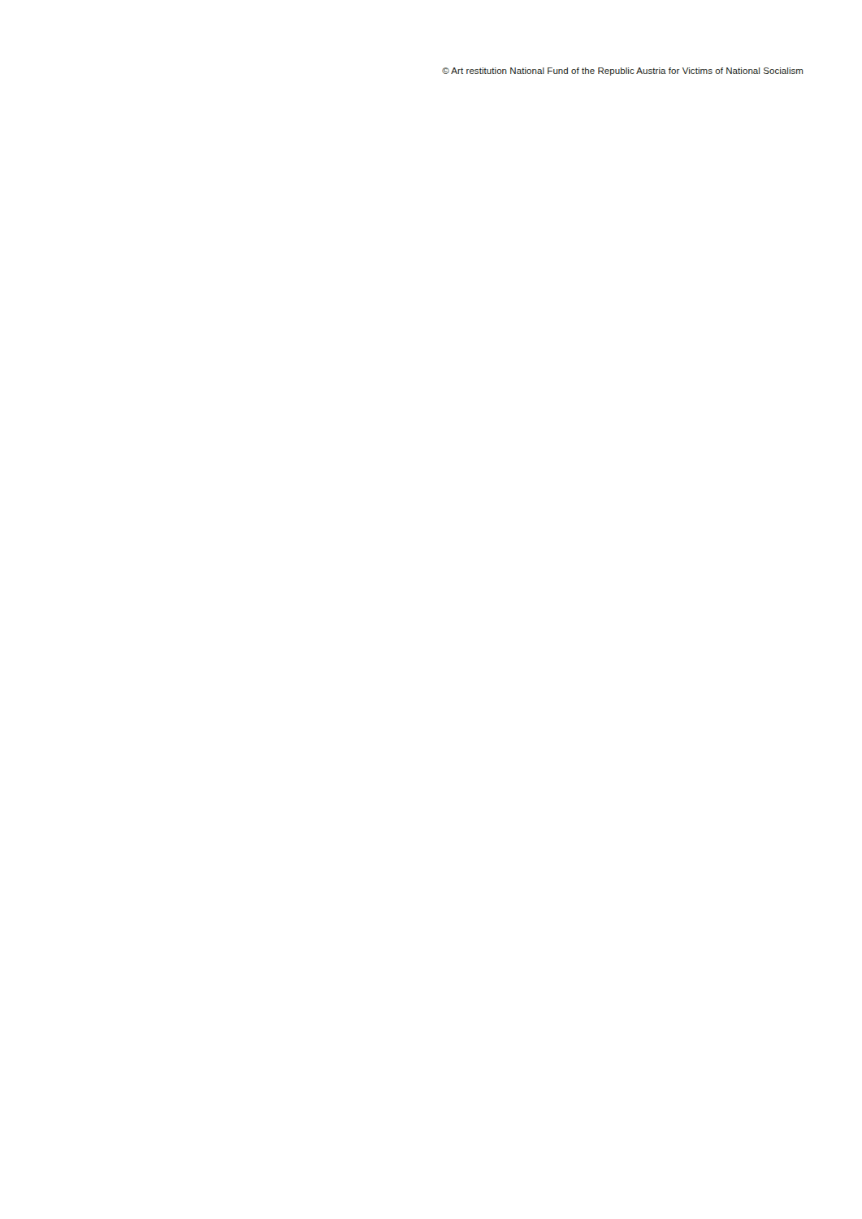© Art restitution National Fund of the Republic Austria for Victims of National Socialism